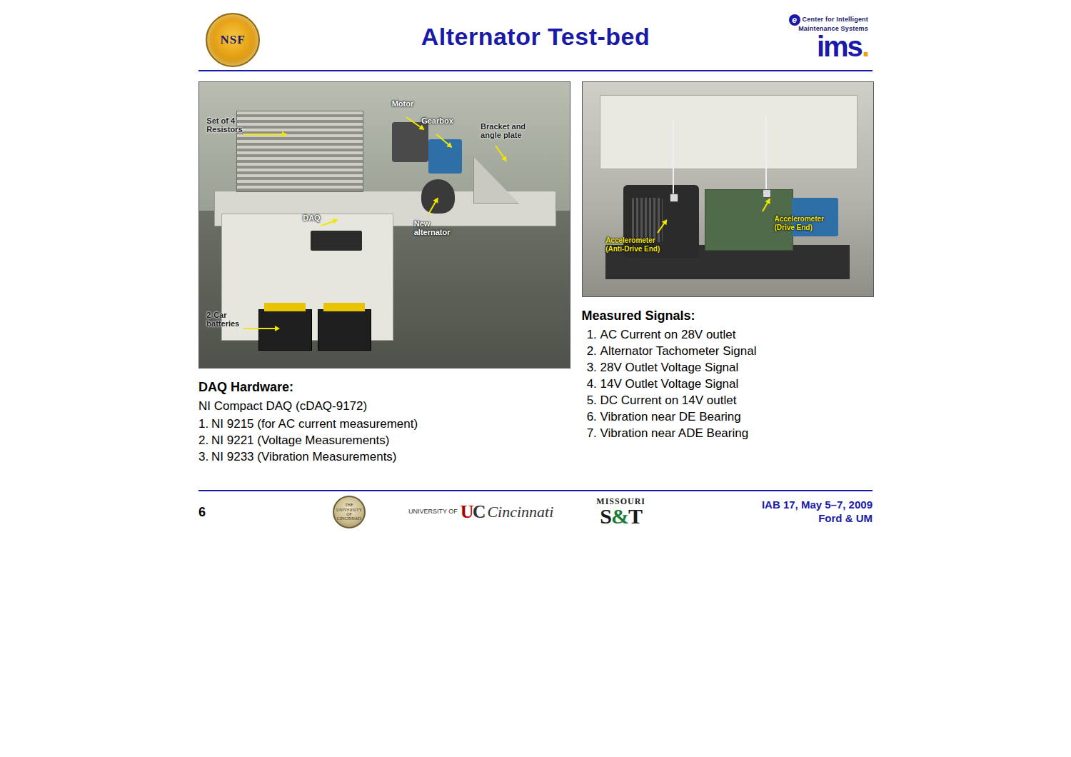NSF
Alternator Test-bed
e Center for Intelligent
Maintenance Systems
ims.
Set of 4
Resistors
Motor
Gearbox
Bracket and
angle plate
DAQ
New
alternator
2-Car
batteries
DAQ Hardware:
NI Compact DAQ (cDAQ-9172)
1. NI 9215 (for AC current measurement)
2. NI 9221 (Voltage Measurements)
3. NI 9233 (Vibration Measurements)
Accelerometer
(Anti-Drive End)
Accelerometer
(Drive End)
Measured Signals:
AC Current on 28V outlet
Alternator Tachometer Signal
28V Outlet Voltage Signal
14V Outlet Voltage Signal
DC Current on 14V outlet
Vibration near DE Bearing
Vibration near ADE Bearing
6
THE UNIVERSITY
OF
CINCINNATI
UNIVERSITY OF
UC
Cincinnati
MISSOURI
S&T
IAB 17, May 5–7, 2009
Ford & UM